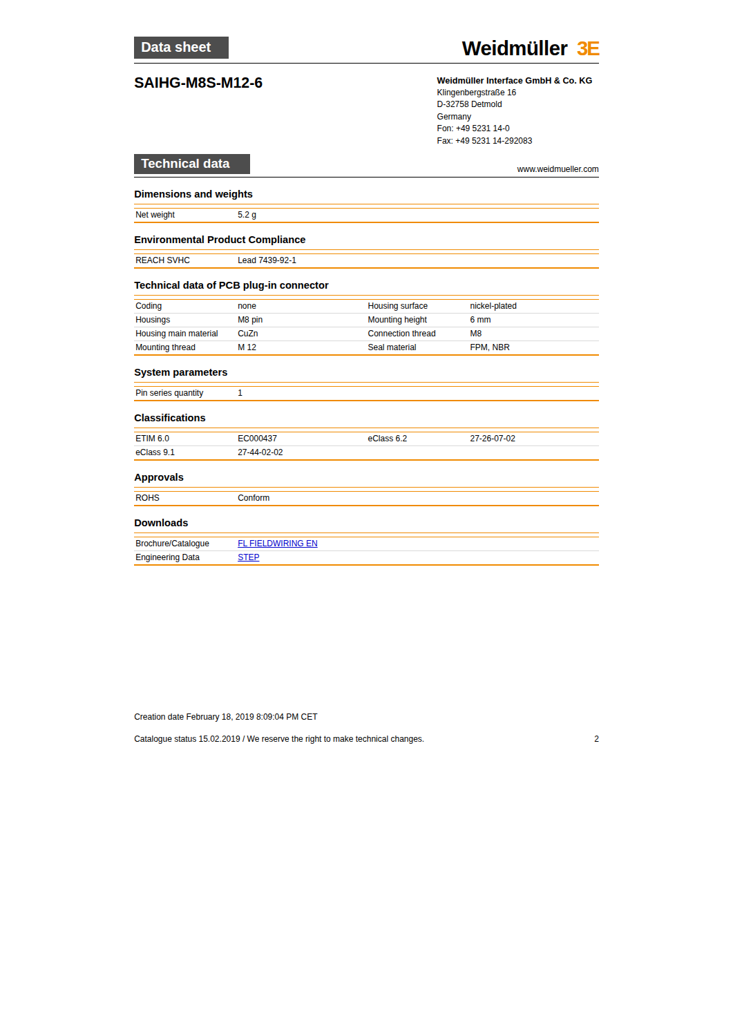Data sheet
Weidmüller 3E
SAIHG-M8S-M12-6
Weidmüller Interface GmbH & Co. KG
Klingenbergstraße 16
D-32758 Detmold
Germany
Fon: +49 5231 14-0
Fax: +49 5231 14-292083
Technical data
www.weidmueller.com
Dimensions and weights
| Net weight | 5.2 g | | |
Environmental Product Compliance
| REACH SVHC | Lead 7439-92-1 | | |
Technical data of PCB plug-in connector
| Coding | none | Housing surface | nickel-plated |
| Housings | M8 pin | Mounting height | 6 mm |
| Housing main material | CuZn | Connection thread | M8 |
| Mounting thread | M 12 | Seal material | FPM, NBR |
System parameters
| Pin series quantity | 1 | | |
Classifications
| ETIM 6.0 | EC000437 | eClass 6.2 | 27-26-07-02 |
| eClass 9.1 | 27-44-02-02 | | |
Approvals
| ROHS | Conform | | |
Downloads
| Brochure/Catalogue | FL FIELDWIRING EN | | |
| Engineering Data | STEP | | |
Creation date February 18, 2019 8:09:04 PM CET
Catalogue status 15.02.2019 / We reserve the right to make technical changes. 2